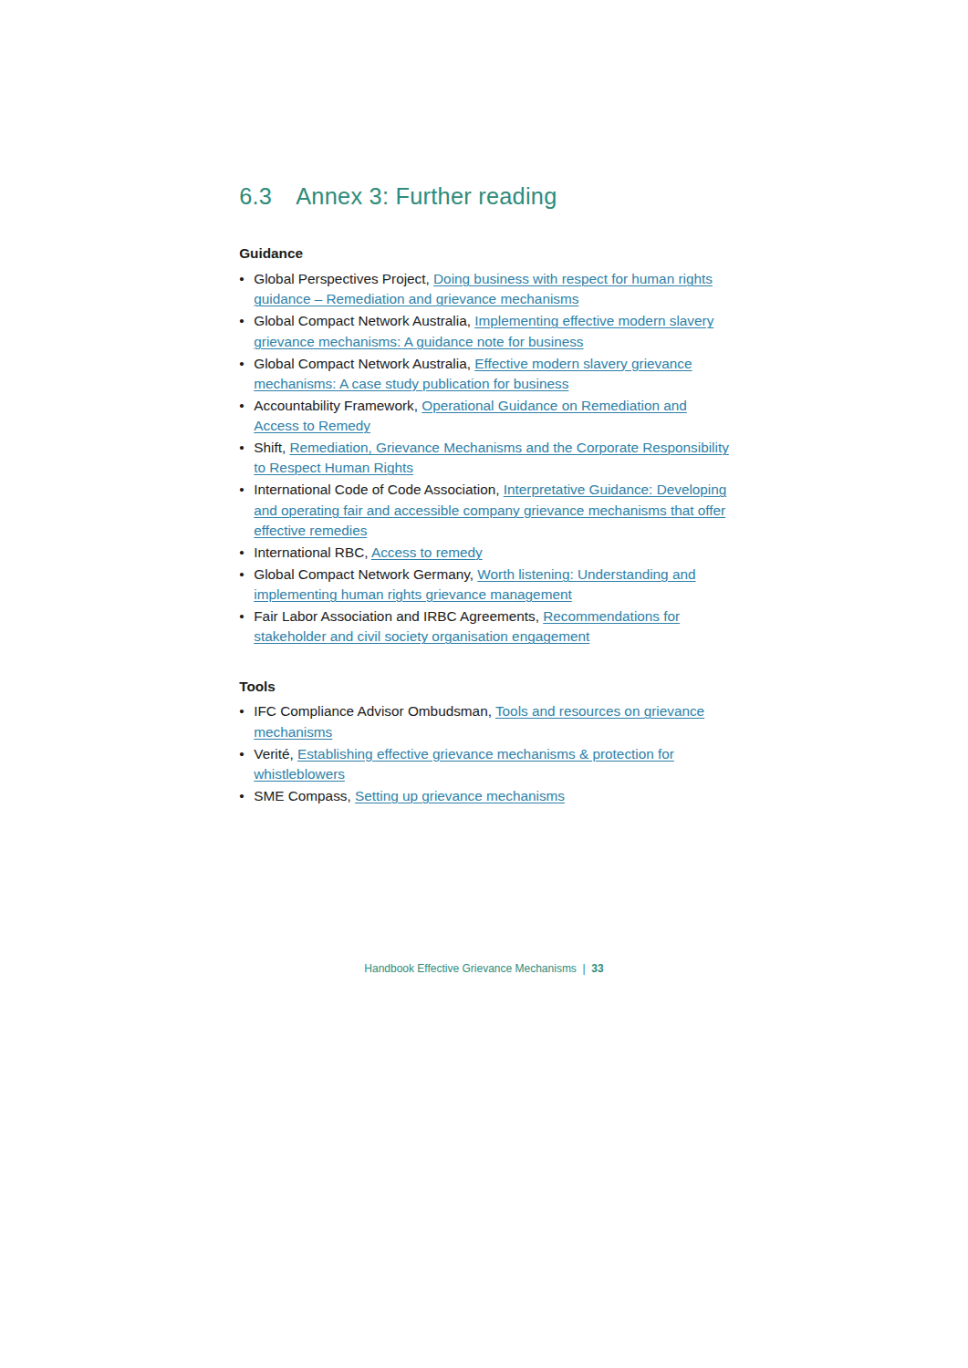6.3 Annex 3: Further reading
Guidance
Global Perspectives Project, Doing business with respect for human rights guidance – Remediation and grievance mechanisms
Global Compact Network Australia, Implementing effective modern slavery grievance mechanisms: A guidance note for business
Global Compact Network Australia, Effective modern slavery grievance mechanisms: A case study publication for business
Accountability Framework, Operational Guidance on Remediation and Access to Remedy
Shift, Remediation, Grievance Mechanisms and the Corporate Responsibility to Respect Human Rights
International Code of Code Association, Interpretative Guidance: Developing and operating fair and accessible company grievance mechanisms that offer effective remedies
International RBC, Access to remedy
Global Compact Network Germany, Worth listening: Understanding and implementing human rights grievance management
Fair Labor Association and IRBC Agreements, Recommendations for stakeholder and civil society organisation engagement
Tools
IFC Compliance Advisor Ombudsman, Tools and resources on grievance mechanisms
Verité, Establishing effective grievance mechanisms & protection for whistleblowers
SME Compass, Setting up grievance mechanisms
Handbook Effective Grievance Mechanisms | 33